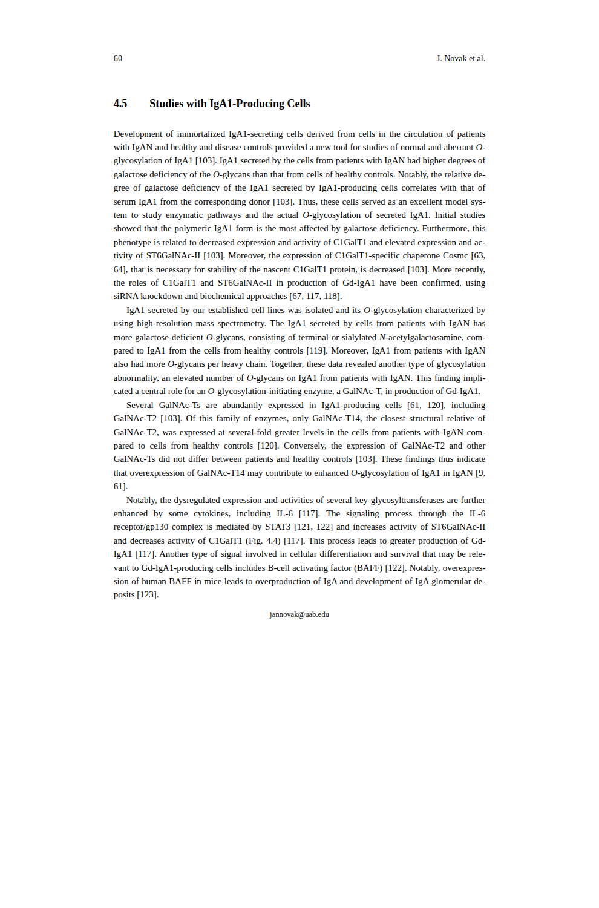60 J. Novak et al.
4.5 Studies with IgA1-Producing Cells
Development of immortalized IgA1-secreting cells derived from cells in the circulation of patients with IgAN and healthy and disease controls provided a new tool for studies of normal and aberrant O-glycosylation of IgA1 [103]. IgA1 secreted by the cells from patients with IgAN had higher degrees of galactose deficiency of the O-glycans than that from cells of healthy controls. Notably, the relative degree of galactose deficiency of the IgA1 secreted by IgA1-producing cells correlates with that of serum IgA1 from the corresponding donor [103]. Thus, these cells served as an excellent model system to study enzymatic pathways and the actual O-glycosylation of secreted IgA1. Initial studies showed that the polymeric IgA1 form is the most affected by galactose deficiency. Furthermore, this phenotype is related to decreased expression and activity of C1GalT1 and elevated expression and activity of ST6GalNAc-II [103]. Moreover, the expression of C1GalT1-specific chaperone Cosmc [63, 64], that is necessary for stability of the nascent C1GalT1 protein, is decreased [103]. More recently, the roles of C1GalT1 and ST6GalNAc-II in production of Gd-IgA1 have been confirmed, using siRNA knockdown and biochemical approaches [67, 117, 118].
IgA1 secreted by our established cell lines was isolated and its O-glycosylation characterized by using high-resolution mass spectrometry. The IgA1 secreted by cells from patients with IgAN has more galactose-deficient O-glycans, consisting of terminal or sialylated N-acetylgalactosamine, compared to IgA1 from the cells from healthy controls [119]. Moreover, IgA1 from patients with IgAN also had more O-glycans per heavy chain. Together, these data revealed another type of glycosylation abnormality, an elevated number of O-glycans on IgA1 from patients with IgAN. This finding implicated a central role for an O-glycosylation-initiating enzyme, a GalNAc-T, in production of Gd-IgA1.
Several GalNAc-Ts are abundantly expressed in IgA1-producing cells [61, 120], including GalNAc-T2 [103]. Of this family of enzymes, only GalNAc-T14, the closest structural relative of GalNAc-T2, was expressed at several-fold greater levels in the cells from patients with IgAN compared to cells from healthy controls [120]. Conversely, the expression of GalNAc-T2 and other GalNAc-Ts did not differ between patients and healthy controls [103]. These findings thus indicate that overexpression of GalNAc-T14 may contribute to enhanced O-glycosylation of IgA1 in IgAN [9, 61].
Notably, the dysregulated expression and activities of several key glycosyltransferases are further enhanced by some cytokines, including IL-6 [117]. The signaling process through the IL-6 receptor/gp130 complex is mediated by STAT3 [121, 122] and increases activity of ST6GalNAc-II and decreases activity of C1GalT1 (Fig. 4.4) [117]. This process leads to greater production of Gd-IgA1 [117]. Another type of signal involved in cellular differentiation and survival that may be relevant to Gd-IgA1-producing cells includes B-cell activating factor (BAFF) [122]. Notably, overexpression of human BAFF in mice leads to overproduction of IgA and development of IgA glomerular deposits [123].
jannovak@uab.edu